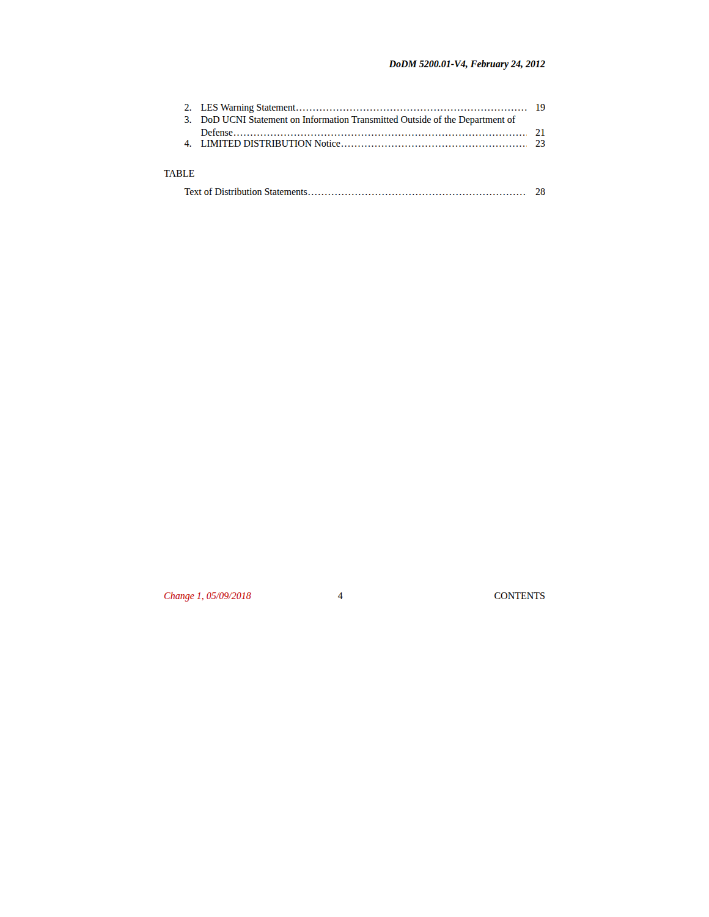DoDM 5200.01-V4, February 24, 2012
2. LES Warning Statement ................................................................................................. 19
3. DoD UCNI Statement on Information Transmitted Outside of the Department of
Defense ..................................................................................................................... 21
4. LIMITED DISTRIBUTION Notice ................................................................................ 23
TABLE
Text of Distribution Statements .............................................................................................. 28
Change 1, 05/09/2018 4 CONTENTS